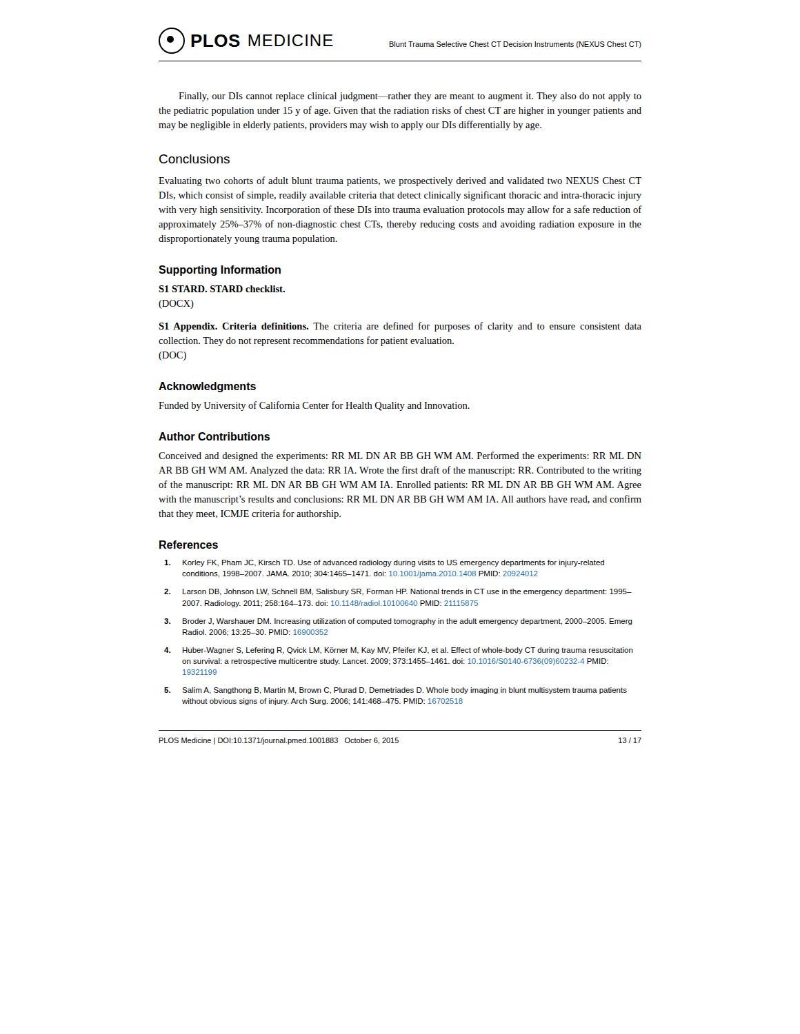PLOS MEDICINE
Blunt Trauma Selective Chest CT Decision Instruments (NEXUS Chest CT)
Finally, our DIs cannot replace clinical judgment—rather they are meant to augment it. They also do not apply to the pediatric population under 15 y of age. Given that the radiation risks of chest CT are higher in younger patients and may be negligible in elderly patients, providers may wish to apply our DIs differentially by age.
Conclusions
Evaluating two cohorts of adult blunt trauma patients, we prospectively derived and validated two NEXUS Chest CT DIs, which consist of simple, readily available criteria that detect clinically significant thoracic and intra-thoracic injury with very high sensitivity. Incorporation of these DIs into trauma evaluation protocols may allow for a safe reduction of approximately 25%–37% of non-diagnostic chest CTs, thereby reducing costs and avoiding radiation exposure in the disproportionately young trauma population.
Supporting Information
S1 STARD. STARD checklist. (DOCX)
S1 Appendix. Criteria definitions. The criteria are defined for purposes of clarity and to ensure consistent data collection. They do not represent recommendations for patient evaluation. (DOC)
Acknowledgments
Funded by University of California Center for Health Quality and Innovation.
Author Contributions
Conceived and designed the experiments: RR ML DN AR BB GH WM AM. Performed the experiments: RR ML DN AR BB GH WM AM. Analyzed the data: RR IA. Wrote the first draft of the manuscript: RR. Contributed to the writing of the manuscript: RR ML DN AR BB GH WM AM IA. Enrolled patients: RR ML DN AR BB GH WM AM. Agree with the manuscript’s results and conclusions: RR ML DN AR BB GH WM AM IA. All authors have read, and confirm that they meet, ICMJE criteria for authorship.
References
Korley FK, Pham JC, Kirsch TD. Use of advanced radiology during visits to US emergency departments for injury-related conditions, 1998–2007. JAMA. 2010; 304:1465–1471. doi: 10.1001/jama.2010.1408 PMID: 20924012
Larson DB, Johnson LW, Schnell BM, Salisbury SR, Forman HP. National trends in CT use in the emergency department: 1995–2007. Radiology. 2011; 258:164–173. doi: 10.1148/radiol.10100640 PMID: 21115875
Broder J, Warshauer DM. Increasing utilization of computed tomography in the adult emergency department, 2000–2005. Emerg Radiol. 2006; 13:25–30. PMID: 16900352
Huber-Wagner S, Lefering R, Qvick LM, Körner M, Kay MV, Pfeifer KJ, et al. Effect of whole-body CT during trauma resuscitation on survival: a retrospective multicentre study. Lancet. 2009; 373:1455–1461. doi: 10.1016/S0140-6736(09)60232-4 PMID: 19321199
Salim A, Sangthong B, Martin M, Brown C, Plurad D, Demetriades D. Whole body imaging in blunt multisystem trauma patients without obvious signs of injury. Arch Surg. 2006; 141:468–475. PMID: 16702518
PLOS Medicine | DOI:10.1371/journal.pmed.1001883 October 6, 2015
13 / 17